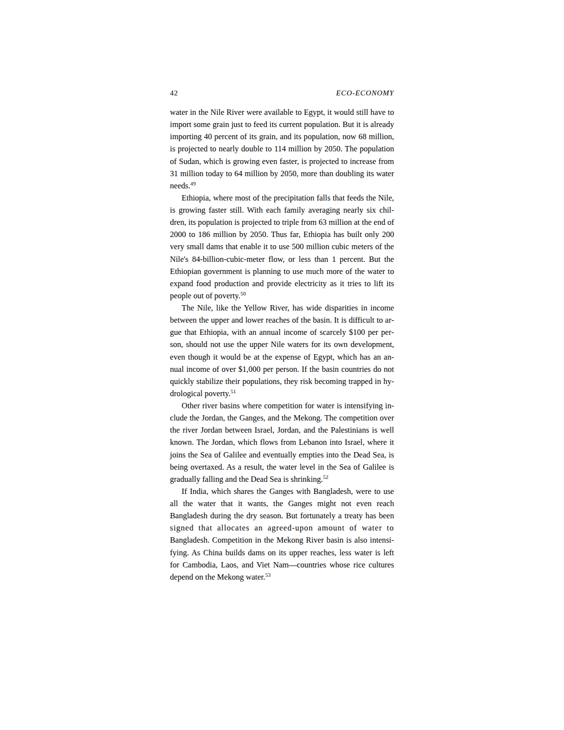42 ECO-ECONOMY
water in the Nile River were available to Egypt, it would still have to import some grain just to feed its current population. But it is already importing 40 percent of its grain, and its population, now 68 million, is projected to nearly double to 114 million by 2050. The population of Sudan, which is growing even faster, is projected to increase from 31 million today to 64 million by 2050, more than doubling its water needs.49
Ethiopia, where most of the precipitation falls that feeds the Nile, is growing faster still. With each family averaging nearly six children, its population is projected to triple from 63 million at the end of 2000 to 186 million by 2050. Thus far, Ethiopia has built only 200 very small dams that enable it to use 500 million cubic meters of the Nile's 84-billion-cubic-meter flow, or less than 1 percent. But the Ethiopian government is planning to use much more of the water to expand food production and provide electricity as it tries to lift its people out of poverty.50
The Nile, like the Yellow River, has wide disparities in income between the upper and lower reaches of the basin. It is difficult to argue that Ethiopia, with an annual income of scarcely $100 per person, should not use the upper Nile waters for its own development, even though it would be at the expense of Egypt, which has an annual income of over $1,000 per person. If the basin countries do not quickly stabilize their populations, they risk becoming trapped in hydrological poverty.51
Other river basins where competition for water is intensifying include the Jordan, the Ganges, and the Mekong. The competition over the river Jordan between Israel, Jordan, and the Palestinians is well known. The Jordan, which flows from Lebanon into Israel, where it joins the Sea of Galilee and eventually empties into the Dead Sea, is being overtaxed. As a result, the water level in the Sea of Galilee is gradually falling and the Dead Sea is shrinking.52
If India, which shares the Ganges with Bangladesh, were to use all the water that it wants, the Ganges might not even reach Bangladesh during the dry season. But fortunately a treaty has been signed that allocates an agreed-upon amount of water to Bangladesh. Competition in the Mekong River basin is also intensifying. As China builds dams on its upper reaches, less water is left for Cambodia, Laos, and Viet Nam—countries whose rice cultures depend on the Mekong water.53